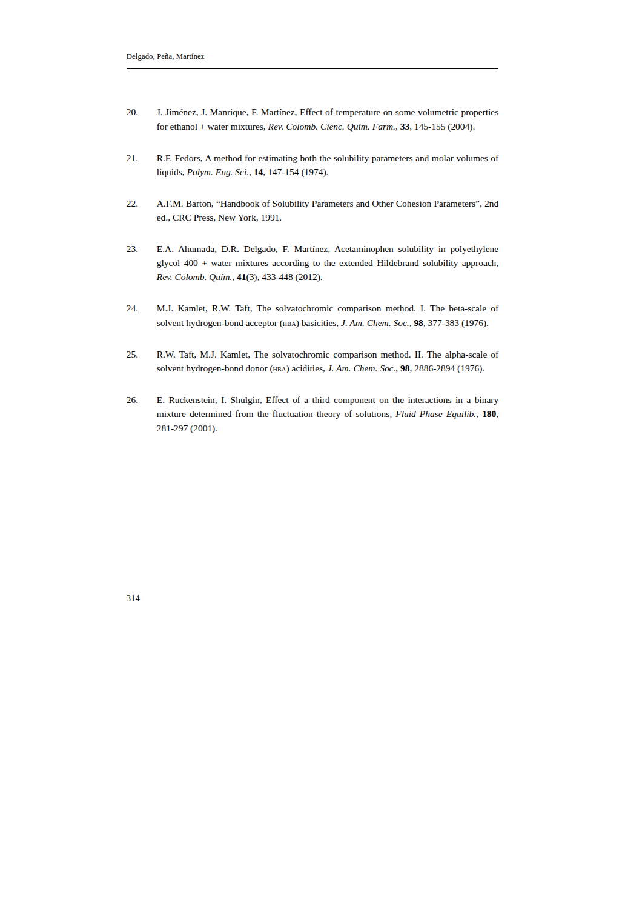Delgado, Peña, Martínez
20. J. Jiménez, J. Manrique, F. Martínez, Effect of temperature on some volumetric properties for ethanol + water mixtures, Rev. Colomb. Cienc. Quím. Farm., 33, 145-155 (2004).
21. R.F. Fedors, A method for estimating both the solubility parameters and molar volumes of liquids, Polym. Eng. Sci., 14, 147-154 (1974).
22. A.F.M. Barton, “Handbook of Solubility Parameters and Other Cohesion Parameters”, 2nd ed., CRC Press, New York, 1991.
23. E.A. Ahumada, D.R. Delgado, F. Martínez, Acetaminophen solubility in poly­ethylene glycol 400 + water mixtures according to the extended Hildebrand solubility approach, Rev. Colomb. Quím., 41(3), 433-448 (2012).
24. M.J. Kamlet, R.W. Taft, The solvatochromic comparison method. I. The beta-scale of solvent hydrogen-bond acceptor (hba) basicities, J. Am. Chem. Soc., 98, 377-383 (1976).
25. R.W. Taft, M.J. Kamlet, The solvatochromic comparison method. II. The alpha-scale of solvent hydrogen-bond donor (hba) acidities, J. Am. Chem. Soc., 98, 2886-2894 (1976).
26. E. Ruckenstein, I. Shulgin, Effect of a third component on the interactions in a binary mixture determined from the fluctuation theory of solutions, Fluid Phase Equilib., 180, 281-297 (2001).
314